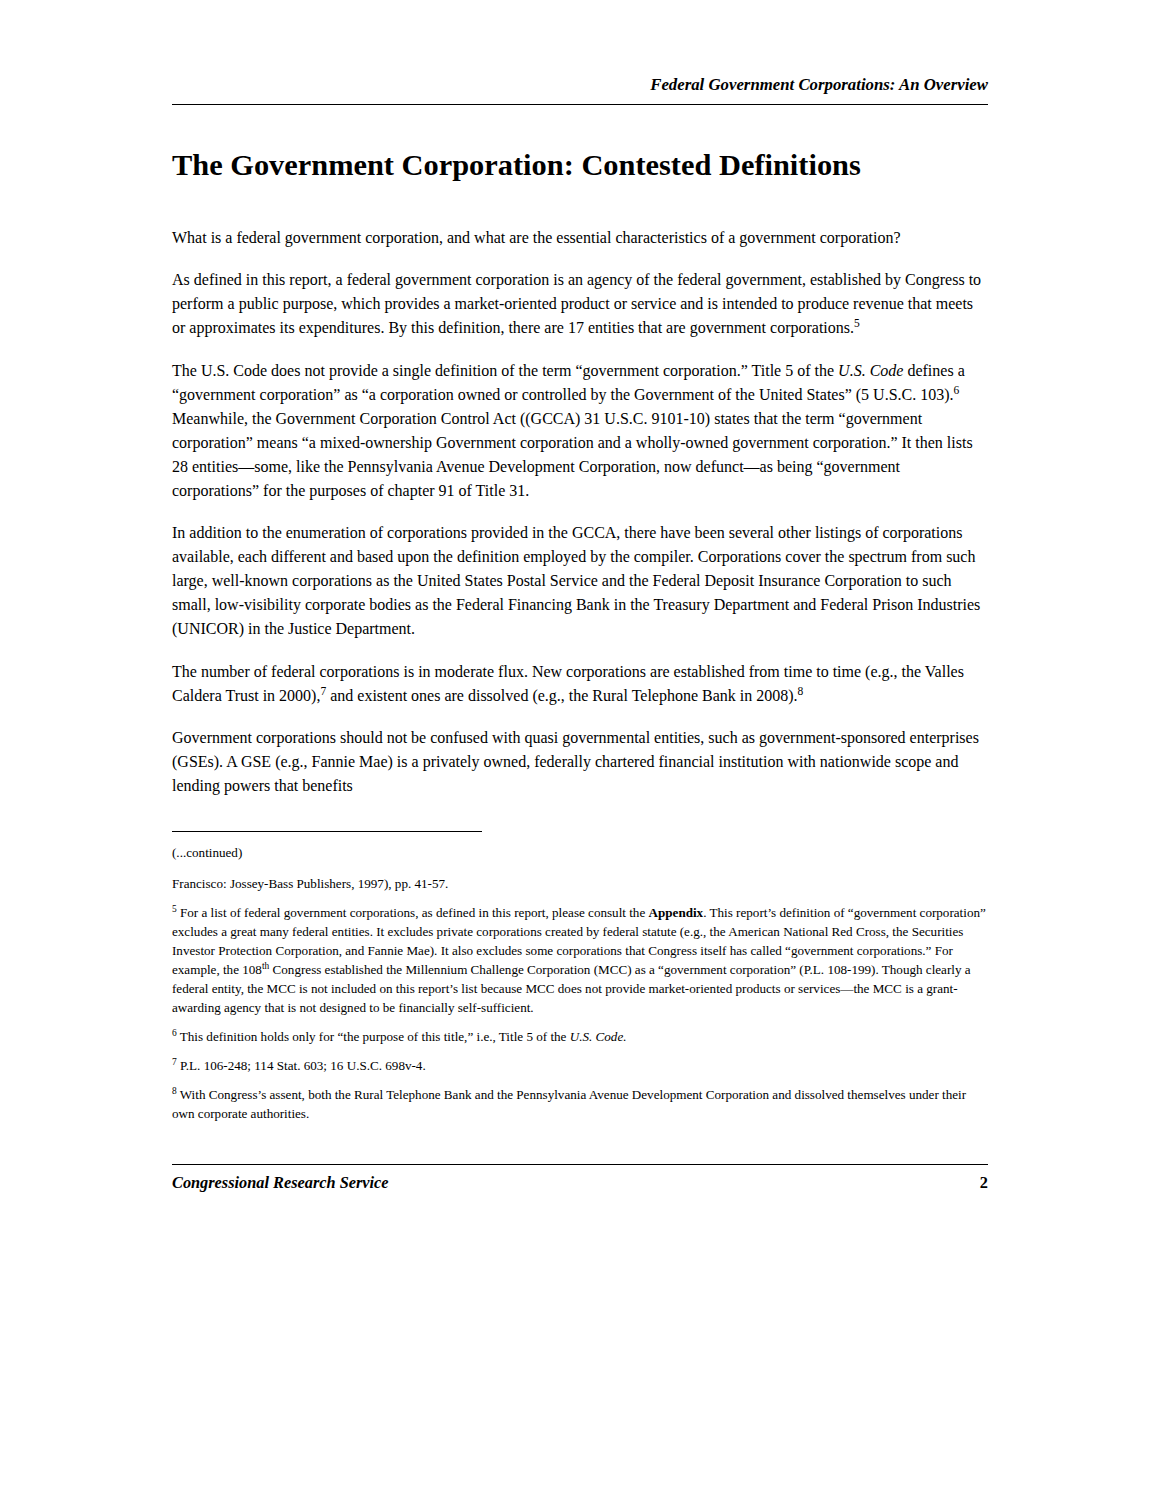Federal Government Corporations: An Overview
The Government Corporation: Contested Definitions
What is a federal government corporation, and what are the essential characteristics of a government corporation?
As defined in this report, a federal government corporation is an agency of the federal government, established by Congress to perform a public purpose, which provides a market-oriented product or service and is intended to produce revenue that meets or approximates its expenditures. By this definition, there are 17 entities that are government corporations.5
The U.S. Code does not provide a single definition of the term “government corporation.” Title 5 of the U.S. Code defines a “government corporation” as “a corporation owned or controlled by the Government of the United States” (5 U.S.C. 103).6 Meanwhile, the Government Corporation Control Act ((GCCA) 31 U.S.C. 9101-10) states that the term “government corporation” means “a mixed-ownership Government corporation and a wholly-owned government corporation.” It then lists 28 entities—some, like the Pennsylvania Avenue Development Corporation, now defunct—as being “government corporations” for the purposes of chapter 91 of Title 31.
In addition to the enumeration of corporations provided in the GCCA, there have been several other listings of corporations available, each different and based upon the definition employed by the compiler. Corporations cover the spectrum from such large, well-known corporations as the United States Postal Service and the Federal Deposit Insurance Corporation to such small, low-visibility corporate bodies as the Federal Financing Bank in the Treasury Department and Federal Prison Industries (UNICOR) in the Justice Department.
The number of federal corporations is in moderate flux. New corporations are established from time to time (e.g., the Valles Caldera Trust in 2000),7 and existent ones are dissolved (e.g., the Rural Telephone Bank in 2008).8
Government corporations should not be confused with quasi governmental entities, such as government-sponsored enterprises (GSEs). A GSE (e.g., Fannie Mae) is a privately owned, federally chartered financial institution with nationwide scope and lending powers that benefits
(...continued)
Francisco: Jossey-Bass Publishers, 1997), pp. 41-57.
5 For a list of federal government corporations, as defined in this report, please consult the Appendix. This report’s definition of “government corporation” excludes a great many federal entities. It excludes private corporations created by federal statute (e.g., the American National Red Cross, the Securities Investor Protection Corporation, and Fannie Mae). It also excludes some corporations that Congress itself has called “government corporations.” For example, the 108th Congress established the Millennium Challenge Corporation (MCC) as a “government corporation” (P.L. 108-199). Though clearly a federal entity, the MCC is not included on this report’s list because MCC does not provide market-oriented products or services—the MCC is a grant-awarding agency that is not designed to be financially self-sufficient.
6 This definition holds only for “the purpose of this title,” i.e., Title 5 of the U.S. Code.
7 P.L. 106-248; 114 Stat. 603; 16 U.S.C. 698v-4.
8 With Congress’s assent, both the Rural Telephone Bank and the Pennsylvania Avenue Development Corporation and dissolved themselves under their own corporate authorities.
Congressional Research Service 2